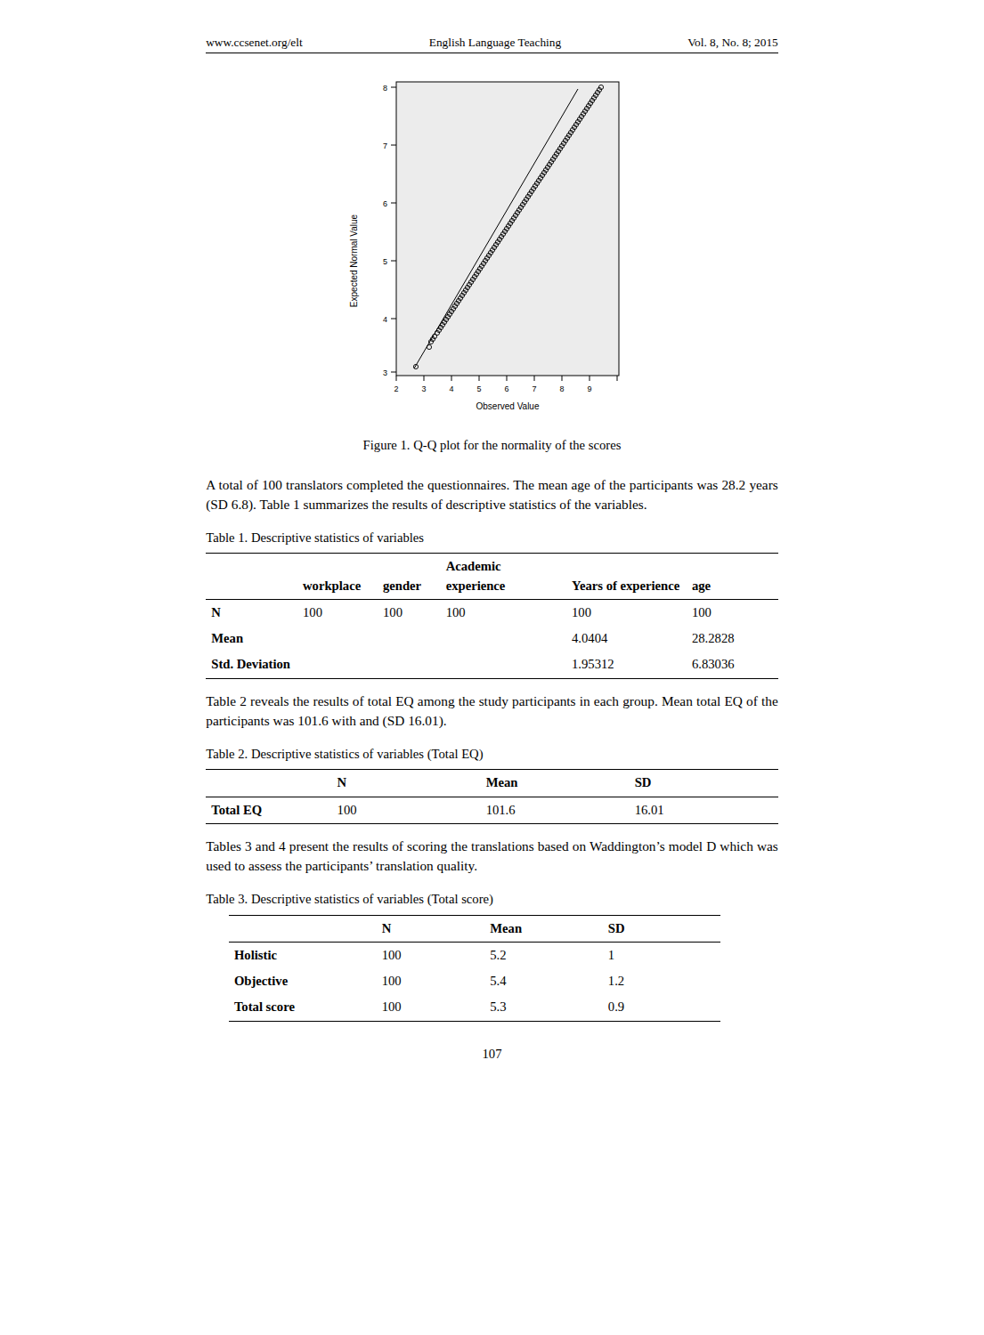www.ccsenet.org/elt
English Language Teaching
Vol. 8, No. 8; 2015
Expected Normal Value 8 7 6 5 4 3 2 3 4 5 6 7 8 9 Observed Value
Figure 1. Q-Q plot for the normality of the scores
A total of 100 translators completed the questionnaires. The mean age of the participants was 28.2 years (SD 6.8). Table 1 summarizes the results of descriptive statistics of the variables.
Table 1. Descriptive statistics of variables
| | workplace | gender | Academic experience | Years of experience | age |
| --- | --- | --- | --- | --- | --- |
| N | 100 | 100 | 100 | 100 | 100 |
| Mean | | | | 4.0404 | 28.2828 |
| Std. Deviation | | | | 1.95312 | 6.83036 |
Table 2 reveals the results of total EQ among the study participants in each group. Mean total EQ of the participants was 101.6 with and (SD 16.01).
Table 2. Descriptive statistics of variables (Total EQ)
| | N | Mean | SD |
| --- | --- | --- | --- |
| Total EQ | 100 | 101.6 | 16.01 |
Tables 3 and 4 present the results of scoring the translations based on Waddington’s model D which was used to assess the participants’ translation quality.
Table 3. Descriptive statistics of variables (Total score)
| | N | Mean | SD |
| --- | --- | --- | --- |
| Holistic | 100 | 5.2 | 1 |
| Objective | 100 | 5.4 | 1.2 |
| Total score | 100 | 5.3 | 0.9 |
107